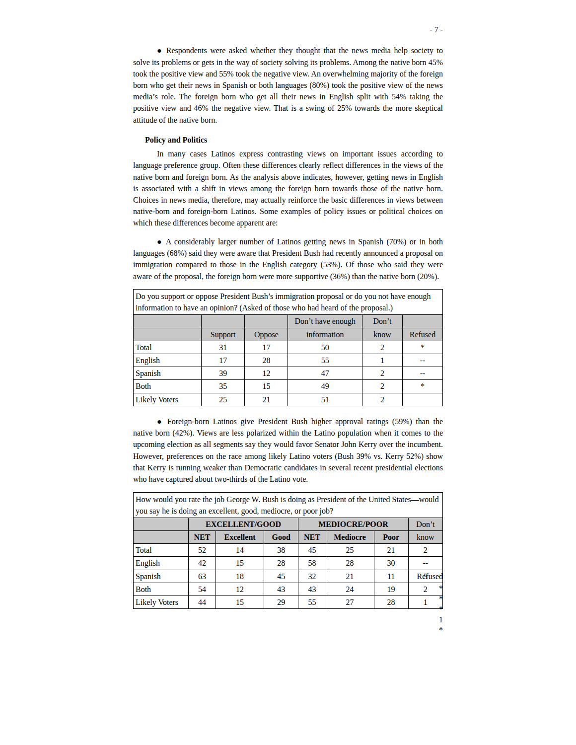- 7 -
● Respondents were asked whether they thought that the news media help society to solve its problems or gets in the way of society solving its problems. Among the native born 45% took the positive view and 55% took the negative view. An overwhelming majority of the foreign born who get their news in Spanish or both languages (80%) took the positive view of the news media’s role. The foreign born who get all their news in English split with 54% taking the positive view and 46% the negative view. That is a swing of 25% towards the more skeptical attitude of the native born.
Policy and Politics
In many cases Latinos express contrasting views on important issues according to language preference group. Often these differences clearly reflect differences in the views of the native born and foreign born. As the analysis above indicates, however, getting news in English is associated with a shift in views among the foreign born towards those of the native born. Choices in news media, therefore, may actually reinforce the basic differences in views between native-born and foreign-born Latinos. Some examples of policy issues or political choices on which these differences become apparent are:
● A considerably larger number of Latinos getting news in Spanish (70%) or in both languages (68%) said they were aware that President Bush had recently announced a proposal on immigration compared to those in the English category (53%). Of those who said they were aware of the proposal, the foreign born were more supportive (36%) than the native born (20%).
| Do you support or oppose President Bush’s immigration proposal or do you not have enough information to have an opinion? (Asked of those who had heard of the proposal.) |
| | | | Don’t have enough | Don’t | |
| | Support | Oppose | information | know | Refused |
| Total | 31 | 17 | 50 | 2 | * |
| English | 17 | 28 | 55 | 1 | -- |
| Spanish | 39 | 12 | 47 | 2 | -- |
| Both | 35 | 15 | 49 | 2 | * |
| Likely Voters | 25 | 21 | 51 | 2 | |
● Foreign-born Latinos give President Bush higher approval ratings (59%) than the native born (42%). Views are less polarized within the Latino population when it comes to the upcoming election as all segments say they would favor Senator John Kerry over the incumbent. However, preferences on the race among likely Latino voters (Bush 39% vs. Kerry 52%) show that Kerry is running weaker than Democratic candidates in several recent presidential elections who have captured about two-thirds of the Latino vote.
| How would you rate the job George W. Bush is doing as President of the United States—would you say he is doing an excellent, good, mediocre, or poor job? |
| | EXCELLENT/GOOD | MEDIOCRE/POOR | Don’t |
| | NET | Excellent | Good | NET | Mediocre | Poor | know |
| Total | 52 | 14 | 38 | 45 | 25 | 21 | 2 |
| English | 42 | 15 | 28 | 58 | 28 | 30 | -- |
| Spanish | 63 | 18 | 45 | 32 | 21 | 11 | 5 |
| Both | 54 | 12 | 43 | 43 | 24 | 19 | 2 |
| Likely Voters | 44 | 15 | 29 | 55 | 27 | 28 | 1 |
Refused
Refused
*
*
*
1
*